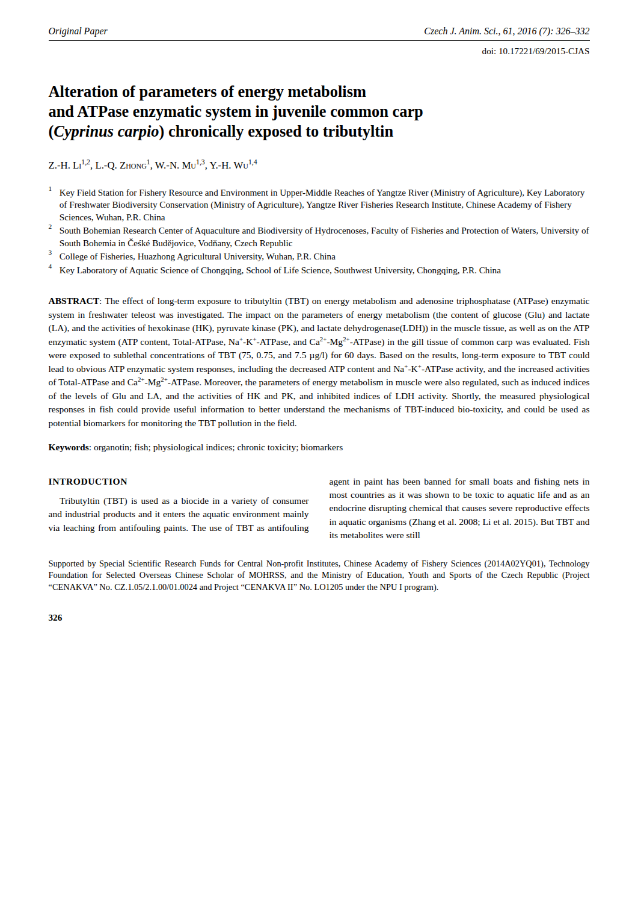Original Paper Czech J. Anim. Sci., 61, 2016 (7): 326–332
doi: 10.17221/69/2015-CJAS
Alteration of parameters of energy metabolism
and ATPase enzymatic system in juvenile common carp
(Cyprinus carpio) chronically exposed to tributyltin
Z.-H. Li1,2, L.-Q. Zhong1, W.-N. Mu1,3, Y.-H. Wu1,4
Key Field Station for Fishery Resource and Environment in Upper-Middle Reaches of Yangtze River (Ministry of Agriculture), Key Laboratory of Freshwater Biodiversity Conservation (Ministry of Agriculture), Yangtze River Fisheries Research Institute, Chinese Academy of Fishery Sciences, Wuhan, P.R. China
South Bohemian Research Center of Aquaculture and Biodiversity of Hydrocenoses, Faculty of Fisheries and Protection of Waters, University of South Bohemia in Čeśké Budějovice, Vodňany, Czech Republic
College of Fisheries, Huazhong Agricultural University, Wuhan, P.R. China
Key Laboratory of Aquatic Science of Chongqing, School of Life Science, Southwest University, Chongqing, P.R. China
ABSTRACT: The effect of long-term exposure to tributyltin (TBT) on energy metabolism and adenosine triphosphatase (ATPase) enzymatic system in freshwater teleost was investigated. The impact on the parameters of energy metabolism (the content of glucose (Glu) and lactate (LA), and the activities of hexokinase (HK), pyruvate kinase (PK), and lactate dehydrogenase(LDH)) in the muscle tissue, as well as on the ATP enzymatic system (ATP content, Total-ATPase, Na+-K+-ATPase, and Ca2+-Mg2+-ATPase) in the gill tissue of common carp was evaluated. Fish were exposed to sublethal concentrations of TBT (75, 0.75, and 7.5 µg/l) for 60 days. Based on the results, long-term exposure to TBT could lead to obvious ATP enzymatic system responses, including the decreased ATP content and Na+-K+-ATPase activity, and the increased activities of Total-ATPase and Ca2+-Mg2+-ATPase. Moreover, the parameters of energy metabolism in muscle were also regulated, such as induced indices of the levels of Glu and LA, and the activities of HK and PK, and inhibited indices of LDH activity. Shortly, the measured physiological responses in fish could provide useful information to better understand the mechanisms of TBT-induced bio-toxicity, and could be used as potential biomarkers for monitoring the TBT pollution in the field.
Keywords: organotin; fish; physiological indices; chronic toxicity; biomarkers
INTRODUCTION
Tributyltin (TBT) is used as a biocide in a variety of consumer and industrial products and it enters the aquatic environment mainly via leaching from antifouling paints. The use of TBT as antifouling agent in paint has been banned for small boats and fishing nets in most countries as it was shown to be toxic to aquatic life and as an endocrine disrupting chemical that causes severe reproductive effects in aquatic organisms (Zhang et al. 2008; Li et al. 2015). But TBT and its metabolites were still
Supported by Special Scientific Research Funds for Central Non-profit Institutes, Chinese Academy of Fishery Sciences (2014A02YQ01), Technology Foundation for Selected Overseas Chinese Scholar of MOHRSS, and the Ministry of Education, Youth and Sports of the Czech Republic (Project “CENAKVA” No. CZ.1.05/2.1.00/01.0024 and Project “CENAKVA II” No. LO1205 under the NPU I program).
326